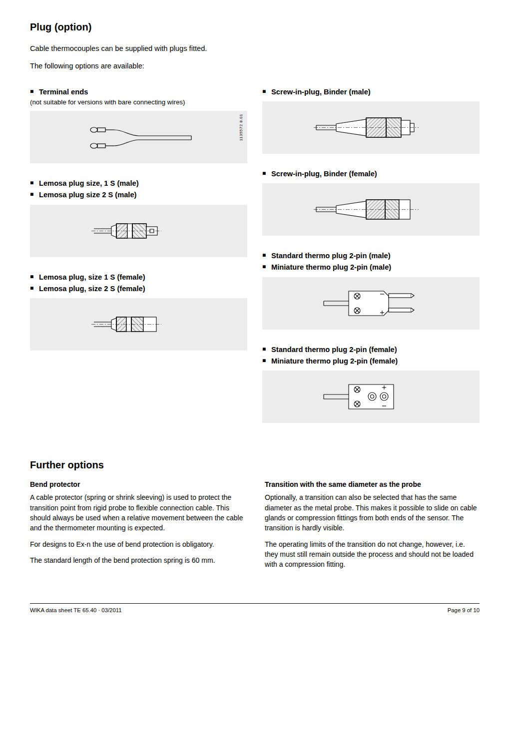Plug (option)
Cable thermocouples can be supplied with plugs fitted.
The following options are available:
Terminal ends
(not suitable for versions with bare connecting wires)
1135572 8.01
Lemosa plug size, 1 S (male)
Lemosa plug size 2 S (male)
Lemosa plug, size 1 S (female)
Lemosa plug, size 2 S (female)
Screw-in-plug, Binder (male)
Screw-in-plug, Binder (female)
Standard thermo plug 2-pin (male)
Miniature thermo plug 2-pin (male)
Standard thermo plug 2-pin (female)
Miniature thermo plug 2-pin (female)
Further options
Bend protector
A cable protector (spring or shrink sleeving) is used to protect the transition point from rigid probe to flexible connection cable. This should always be used when a relative movement between the cable and the thermometer mounting is expected.
For designs to Ex-n the use of bend protection is obligatory.
The standard length of the bend protection spring is 60 mm.
Transition with the same diameter as the probe
Optionally, a transition can also be selected that has the same diameter as the metal probe. This makes it possible to slide on cable glands or compression fittings from both ends of the sensor. The transition is hardly visible.
The operating limits of the transition do not change, however, i.e. they must still remain outside the process and should not be loaded with a compression fitting.
WIKA data sheet TE 65.40 · 03/2011 Page 9 of 10